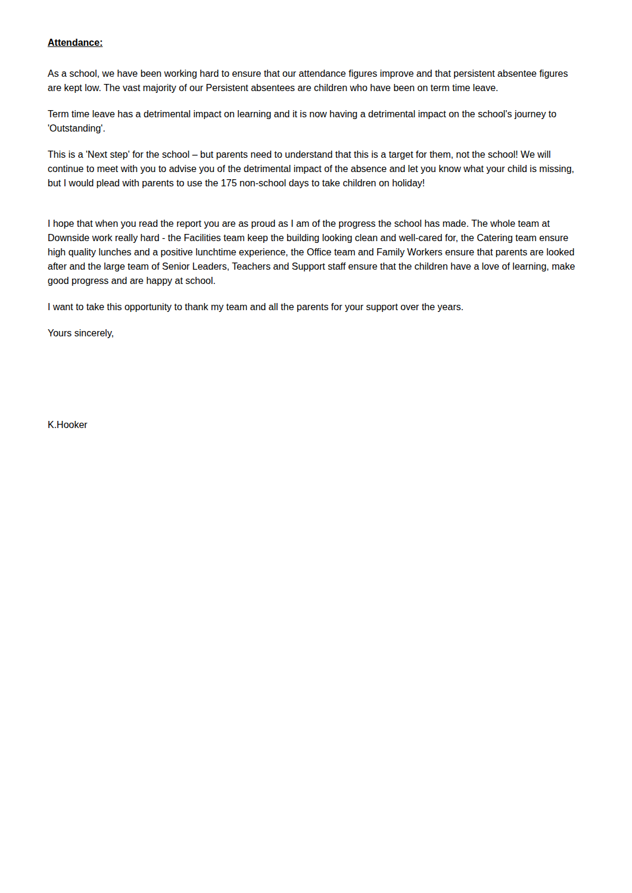Attendance:
As a school, we have been working hard to ensure that our attendance figures improve and that persistent absentee figures are kept low. The vast majority of our Persistent absentees are children who have been on term time leave.
Term time leave has a detrimental impact on learning and it is now having a detrimental impact on the school's journey to 'Outstanding'.
This is a 'Next step' for the school – but parents need to understand that this is a target for them, not the school! We will continue to meet with you to advise you of the detrimental impact of the absence and let you know what your child is missing, but I would plead with parents to use the 175 non-school days to take children on holiday!
I hope that when you read the report you are as proud as I am of the progress the school has made. The whole team at Downside work really hard - the Facilities team keep the building looking clean and well-cared for, the Catering team ensure high quality lunches and a positive lunchtime experience, the Office team and Family Workers ensure that parents are looked after and the large team of Senior Leaders, Teachers and Support staff ensure that the children have a love of learning, make good progress and are happy at school.
I want to take this opportunity to thank my team and all the parents for your support over the years.
Yours sincerely,
K.Hooker